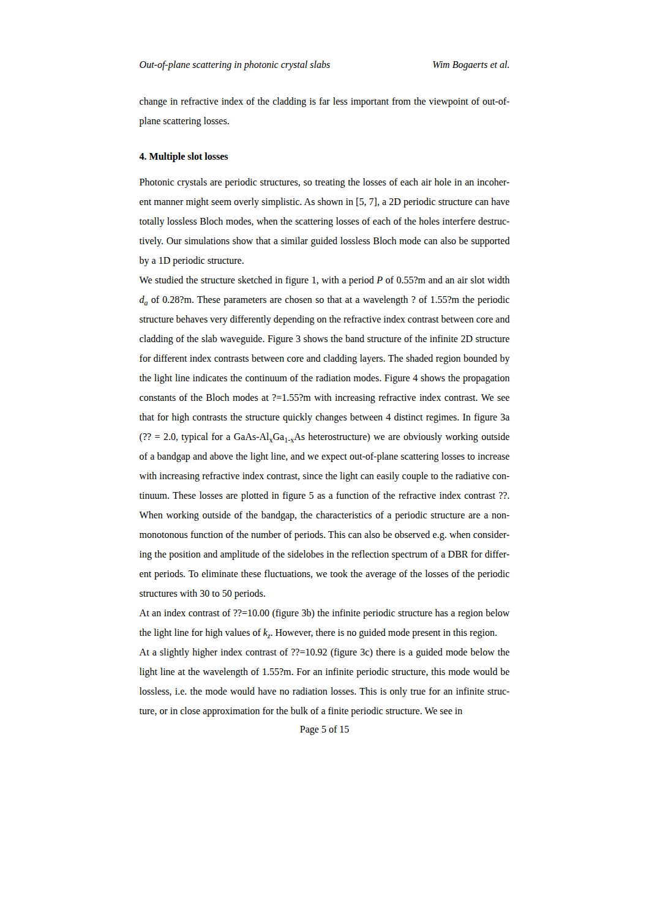Out-of-plane scattering in photonic crystal slabs Wim Bogaerts et al.
change in refractive index of the cladding is far less important from the viewpoint of out-of-plane scattering losses.
4. Multiple slot losses
Photonic crystals are periodic structures, so treating the losses of each air hole in an incoherent manner might seem overly simplistic. As shown in [5, 7], a 2D periodic structure can have totally lossless Bloch modes, when the scattering losses of each of the holes interfere destructively. Our simulations show that a similar guided lossless Bloch mode can also be supported by a 1D periodic structure.
We studied the structure sketched in figure 1, with a period P of 0.55?m and an air slot width da of 0.28?m. These parameters are chosen so that at a wavelength ? of 1.55?m the periodic structure behaves very differently depending on the refractive index contrast between core and cladding of the slab waveguide. Figure 3 shows the band structure of the infinite 2D structure for different index contrasts between core and cladding layers. The shaded region bounded by the light line indicates the continuum of the radiation modes. Figure 4 shows the propagation constants of the Bloch modes at ?=1.55?m with increasing refractive index contrast. We see that for high contrasts the structure quickly changes between 4 distinct regimes. In figure 3a (?? = 2.0, typical for a GaAs-AlxGa1-xAs heterostructure) we are obviously working outside of a bandgap and above the light line, and we expect out-of-plane scattering losses to increase with increasing refractive index contrast, since the light can easily couple to the radiative continuum. These losses are plotted in figure 5 as a function of the refractive index contrast ??. When working outside of the bandgap, the characteristics of a periodic structure are a non-monotonous function of the number of periods. This can also be observed e.g. when considering the position and amplitude of the sidelobes in the reflection spectrum of a DBR for different periods. To eliminate these fluctuations, we took the average of the losses of the periodic structures with 30 to 50 periods.
At an index contrast of ??=10.00 (figure 3b) the infinite periodic structure has a region below the light line for high values of kz. However, there is no guided mode present in this region.
At a slightly higher index contrast of ??=10.92 (figure 3c) there is a guided mode below the light line at the wavelength of 1.55?m. For an infinite periodic structure, this mode would be lossless, i.e. the mode would have no radiation losses. This is only true for an infinite structure, or in close approximation for the bulk of a finite periodic structure. We see in
Page 5 of 15